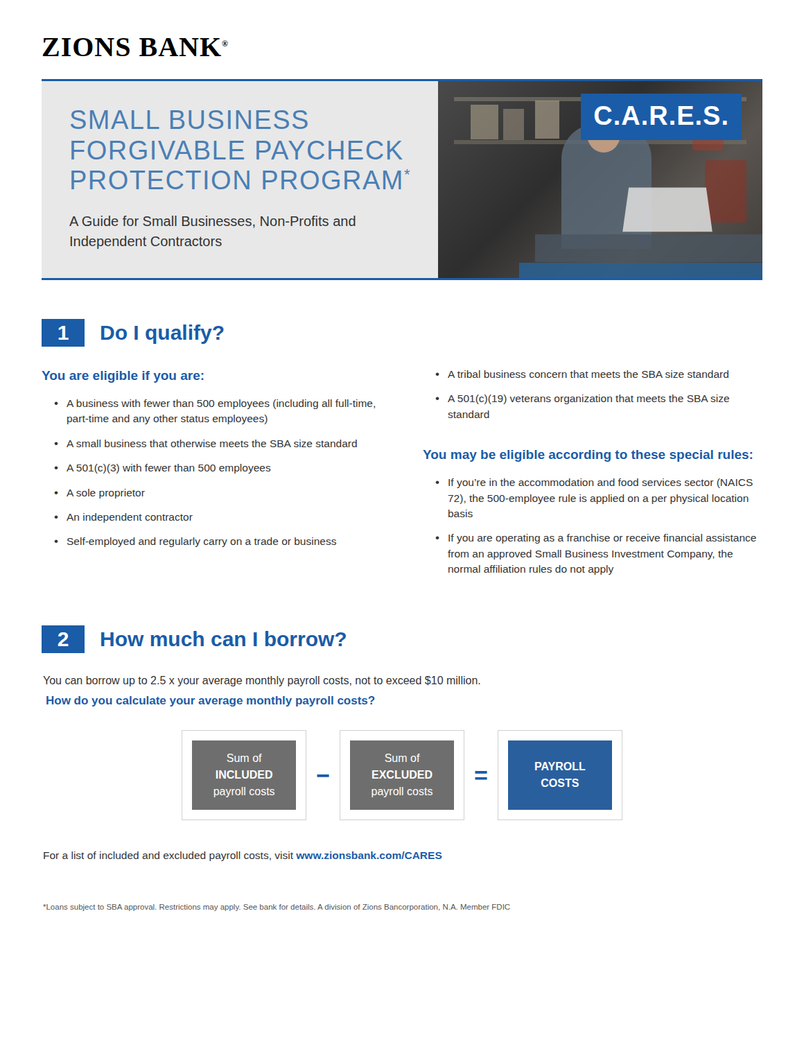ZIONS BANK®
C.A.R.E.S.
Small Business
Forgivable Paycheck
Protection Program*
A Guide for Small Businesses, Non-Profits and
Independent Contractors
1
Do I qualify?
You are eligible if you are:
A business with fewer than 500 employees (including all full-time, part-time and any other status employees)
A small business that otherwise meets the SBA size standard
A 501(c)(3) with fewer than 500 employees
A sole proprietor
An independent contractor
Self-employed and regularly carry on a trade or business
A tribal business concern that meets the SBA size standard
A 501(c)(19) veterans organization that meets the SBA size standard
You may be eligible according to these special rules:
If you’re in the accommodation and food services sector (NAICS 72), the 500-employee rule is applied on a per physical location basis
If you are operating as a franchise or receive financial assistance from an approved Small Business Investment Company, the normal affiliation rules do not apply
2
How much can I borrow?
You can borrow up to 2.5 x your average monthly payroll costs, not to exceed $10 million.
How do you calculate your average monthly payroll costs?
Sum of INCLUDED payroll costs
−
Sum of EXCLUDED payroll costs
=
PAYROLL COSTS
For a list of included and excluded payroll costs, visit www.zionsbank.com/CARES
*Loans subject to SBA approval. Restrictions may apply. See bank for details. A division of Zions Bancorporation, N.A. Member FDIC